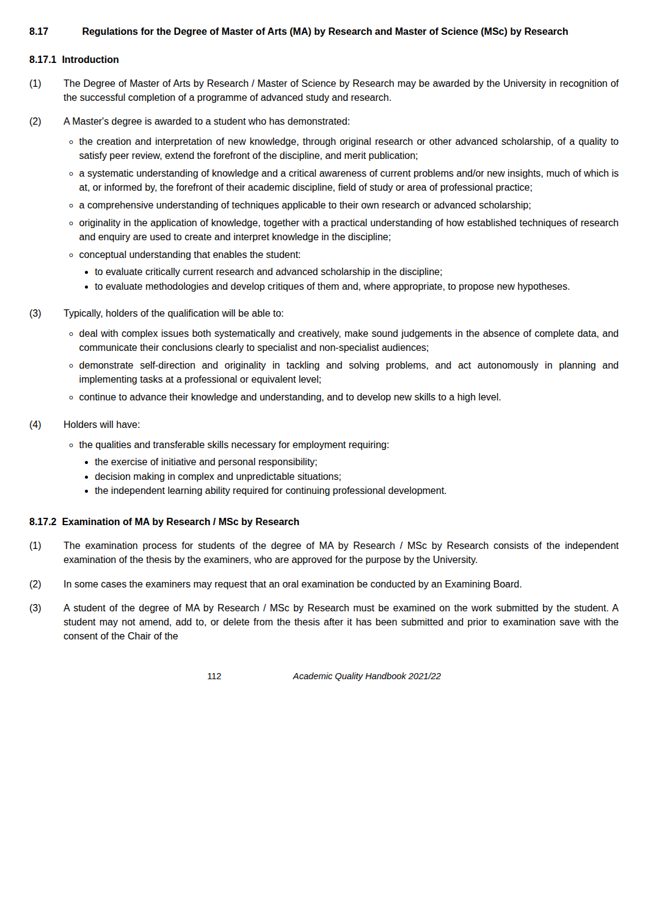8.17 Regulations for the Degree of Master of Arts (MA) by Research and Master of Science (MSc) by Research
8.17.1 Introduction
(1) The Degree of Master of Arts by Research / Master of Science by Research may be awarded by the University in recognition of the successful completion of a programme of advanced study and research.
(2) A Master's degree is awarded to a student who has demonstrated:
the creation and interpretation of new knowledge, through original research or other advanced scholarship, of a quality to satisfy peer review, extend the forefront of the discipline, and merit publication;
a systematic understanding of knowledge and a critical awareness of current problems and/or new insights, much of which is at, or informed by, the forefront of their academic discipline, field of study or area of professional practice;
a comprehensive understanding of techniques applicable to their own research or advanced scholarship;
originality in the application of knowledge, together with a practical understanding of how established techniques of research and enquiry are used to create and interpret knowledge in the discipline;
conceptual understanding that enables the student:
to evaluate critically current research and advanced scholarship in the discipline;
to evaluate methodologies and develop critiques of them and, where appropriate, to propose new hypotheses.
(3) Typically, holders of the qualification will be able to:
deal with complex issues both systematically and creatively, make sound judgements in the absence of complete data, and communicate their conclusions clearly to specialist and non-specialist audiences;
demonstrate self-direction and originality in tackling and solving problems, and act autonomously in planning and implementing tasks at a professional or equivalent level;
continue to advance their knowledge and understanding, and to develop new skills to a high level.
(4) Holders will have:
the qualities and transferable skills necessary for employment requiring:
the exercise of initiative and personal responsibility;
decision making in complex and unpredictable situations;
the independent learning ability required for continuing professional development.
8.17.2 Examination of MA by Research / MSc by Research
(1) The examination process for students of the degree of MA by Research / MSc by Research consists of the independent examination of the thesis by the examiners, who are approved for the purpose by the University.
(2) In some cases the examiners may request that an oral examination be conducted by an Examining Board.
(3) A student of the degree of MA by Research / MSc by Research must be examined on the work submitted by the student. A student may not amend, add to, or delete from the thesis after it has been submitted and prior to examination save with the consent of the Chair of the
112 Academic Quality Handbook 2021/22